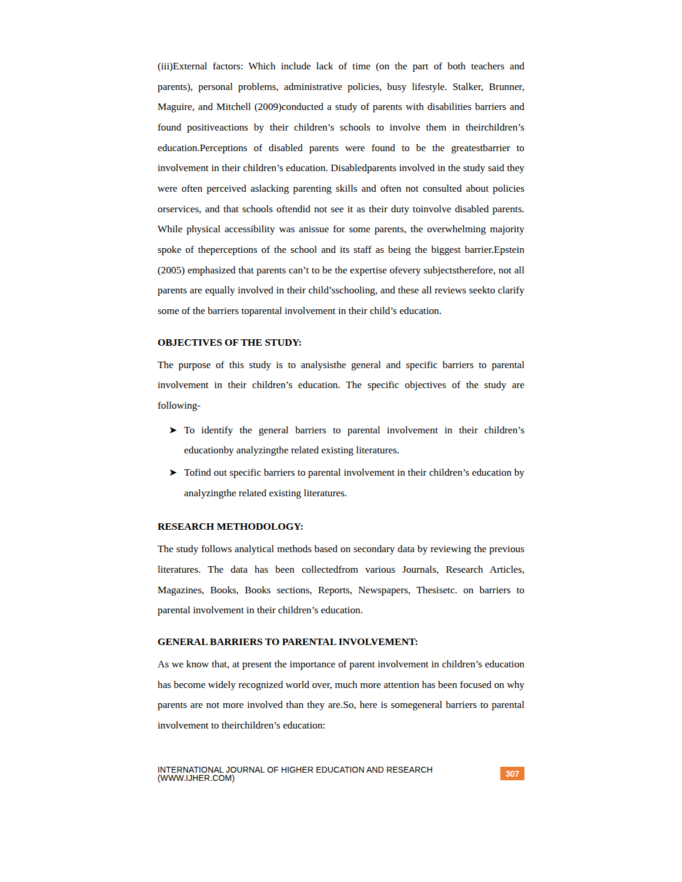(iii)External factors: Which include lack of time (on the part of both teachers and parents), personal problems, administrative policies, busy lifestyle. Stalker, Brunner, Maguire, and Mitchell (2009)conducted a study of parents with disabilities barriers and found positiveactions by their children’s schools to involve them in theirchildren’s education.Perceptions of disabled parents were found to be the greatestbarrier to involvement in their children’s education. Disabledparents involved in the study said they were often perceived aslacking parenting skills and often not consulted about policies orservices, and that schools oftendid not see it as their duty toinvolve disabled parents. While physical accessibility was anissue for some parents, the overwhelming majority spoke of theperceptions of the school and its staff as being the biggest barrier.Epstein (2005) emphasized that parents can’t to be the expertise ofevery subjectstherefore, not all parents are equally involved in their child’sschooling, and these all reviews seekto clarify some of the barriers toparental involvement in their child’s education.
Objectives of the Study:
The purpose of this study is to analysisthe general and specific barriers to parental involvement in their children’s education. The specific objectives of the study are following-
To identify the general barriers to parental involvement in their children’s educationby analyzingthe related existing literatures.
Tofind out specific barriers to parental involvement in their children’s education by analyzingthe related existing literatures.
Research Methodology:
The study follows analytical methods based on secondary data by reviewing the previous literatures. The data has been collectedfrom various Journals, Research Articles, Magazines, Books, Books sections, Reports, Newspapers, Thesisetc. on barriers to parental involvement in their children’s education.
General Barriers to Parental Involvement:
As we know that, at present the importance of parent involvement in children’s education has become widely recognized world over, much more attention has been focused on why parents are not more involved than they are.So, here is somegeneral barriers to parental involvement to theirchildren’s education:
INTERNATIONAL JOURNAL OF HIGHER EDUCATION AND RESEARCH (WWW.IJHER.COM) 307